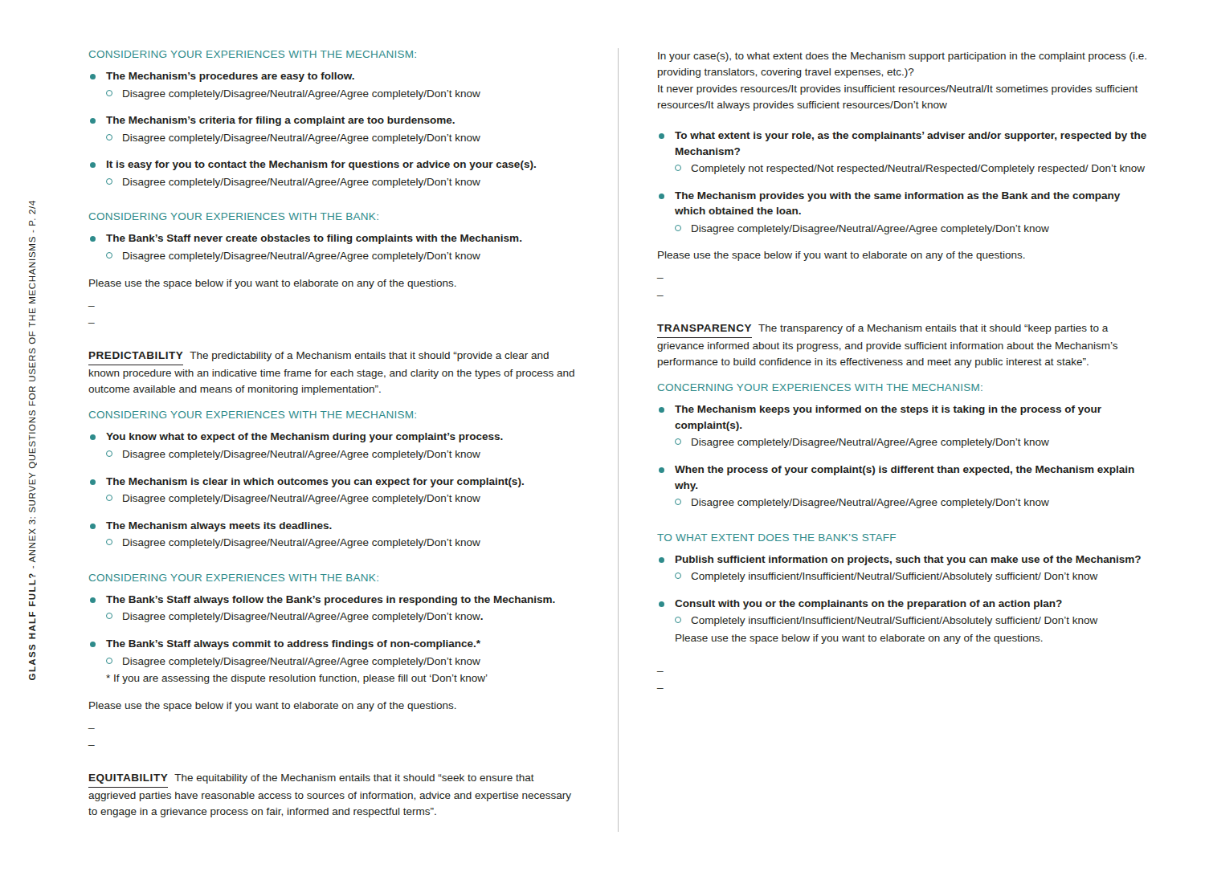GLASS HALF FULL? - ANNEX 3: SURVEY QUESTIONS FOR USERS OF THE MECHANISMS - P. 2/4
Considering your experiences with the Mechanism:
The Mechanism’s procedures are easy to follow. Disagree completely/Disagree/Neutral/Agree/Agree completely/Don’t know
The Mechanism’s criteria for filing a complaint are too burdensome. Disagree completely/Disagree/Neutral/Agree/Agree completely/Don’t know
It is easy for you to contact the Mechanism for questions or advice on your case(s). Disagree completely/Disagree/Neutral/Agree/Agree completely/Don’t know
Considering your experiences with the Bank:
The Bank’s Staff never create obstacles to filing complaints with the Mechanism. Disagree completely/Disagree/Neutral/Agree/Agree completely/Don’t know
Please use the space below if you want to elaborate on any of the questions.
_ _
PREDICTABILITYThe predictability of a Mechanism entails that it should “provide a clear and known procedure with an indicative time frame for each stage, and clarity on the types of process and outcome available and means of monitoring implementation”.
Considering your experiences with the Mechanism:
You know what to expect of the Mechanism during your complaint’s process. Disagree completely/Disagree/Neutral/Agree/Agree completely/Don’t know
The Mechanism is clear in which outcomes you can expect for your complaint(s). Disagree completely/Disagree/Neutral/Agree/Agree completely/Don’t know
The Mechanism always meets its deadlines. Disagree completely/Disagree/Neutral/Agree/Agree completely/Don’t know
Considering your experiences with the Bank:
The Bank’s Staff always follow the Bank’s procedures in responding to the Mechanism. Disagree completely/Disagree/Neutral/Agree/Agree completely/Don’t know.
The Bank’s Staff always commit to address findings of non-compliance.* Disagree completely/Disagree/Neutral/Agree/Agree completely/Don’t know * If you are assessing the dispute resolution function, please fill out ‘Don’t know’
Please use the space below if you want to elaborate on any of the questions.
_ _
EQUITABILITYThe equitability of the Mechanism entails that it should “seek to ensure that aggrieved parties have reasonable access to sources of information, advice and expertise necessary to engage in a grievance process on fair, informed and respectful terms”.
In your case(s), to what extent does the Mechanism support participation in the complaint process (i.e. providing translators, covering travel expenses, etc.)?
It never provides resources/It provides insufficient resources/Neutral/It sometimes provides sufficient resources/It always provides sufficient resources/Don’t know
To what extent is your role, as the complainants’ adviser and/or supporter, respected by the Mechanism? Completely not respected/Not respected/Neutral/Respected/Completely respected/ Don’t know
The Mechanism provides you with the same information as the Bank and the company which obtained the loan. Disagree completely/Disagree/Neutral/Agree/Agree completely/Don’t know
Please use the space below if you want to elaborate on any of the questions.
_ _
TRANSPARENCYThe transparency of a Mechanism entails that it should “keep parties to a grievance informed about its progress, and provide sufficient information about the Mechanism’s performance to build confidence in its effectiveness and meet any public interest at stake”.
Concerning your experiences with the Mechanism:
The Mechanism keeps you informed on the steps it is taking in the process of your complaint(s). Disagree completely/Disagree/Neutral/Agree/Agree completely/Don’t know
When the process of your complaint(s) is different than expected, the Mechanism explain why. Disagree completely/Disagree/Neutral/Agree/Agree completely/Don’t know
To what extent does the Bank’s Staff
Publish sufficient information on projects, such that you can make use of the Mechanism? Completely insufficient/Insufficient/Neutral/Sufficient/Absolutely sufficient/ Don’t know
Consult with you or the complainants on the preparation of an action plan? Completely insufficient/Insufficient/Neutral/Sufficient/Absolutely sufficient/ Don’t know Please use the space below if you want to elaborate on any of the questions.
_ _